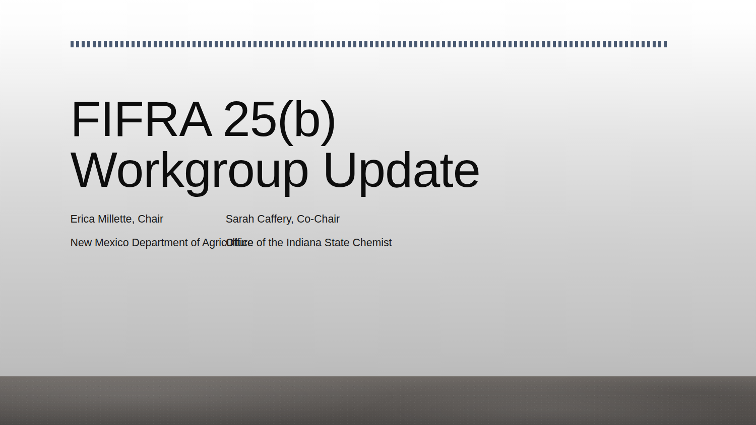FIFRA 25(b)
Workgroup Update
Erica Millette, Chair Sarah Caffery, Co-Chair New Mexico Department of Agriculture Office of the Indiana State Chemist